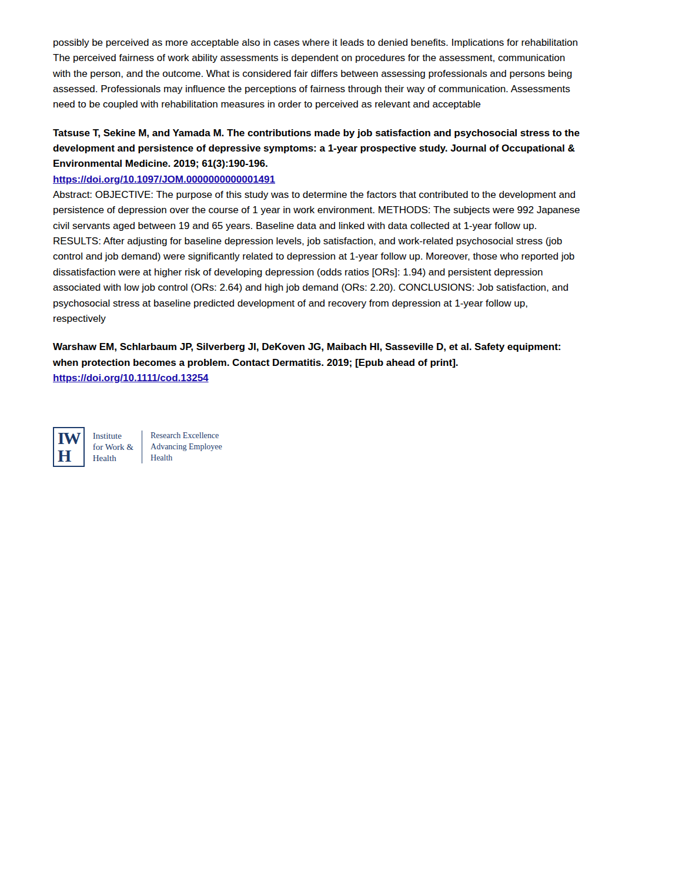possibly be perceived as more acceptable also in cases where it leads to denied benefits. Implications for rehabilitation The perceived fairness of work ability assessments is dependent on procedures for the assessment, communication with the person, and the outcome. What is considered fair differs between assessing professionals and persons being assessed. Professionals may influence the perceptions of fairness through their way of communication. Assessments need to be coupled with rehabilitation measures in order to perceived as relevant and acceptable
Tatsuse T, Sekine M, and Yamada M. The contributions made by job satisfaction and psychosocial stress to the development and persistence of depressive symptoms: a 1-year prospective study. Journal of Occupational & Environmental Medicine. 2019; 61(3):190-196.
https://doi.org/10.1097/JOM.0000000000001491
Abstract: OBJECTIVE: The purpose of this study was to determine the factors that contributed to the development and persistence of depression over the course of 1 year in work environment. METHODS: The subjects were 992 Japanese civil servants aged between 19 and 65 years. Baseline data and linked with data collected at 1-year follow up. RESULTS: After adjusting for baseline depression levels, job satisfaction, and work-related psychosocial stress (job control and job demand) were significantly related to depression at 1-year follow up. Moreover, those who reported job dissatisfaction were at higher risk of developing depression (odds ratios [ORs]: 1.94) and persistent depression associated with low job control (ORs: 2.64) and high job demand (ORs: 2.20). CONCLUSIONS: Job satisfaction, and psychosocial stress at baseline predicted development of and recovery from depression at 1-year follow up, respectively
Warshaw EM, Schlarbaum JP, Silverberg JI, DeKoven JG, Maibach HI, Sasseville D, et al. Safety equipment: when protection becomes a problem. Contact Dermatitis. 2019; [Epub ahead of print].
https://doi.org/10.1111/cod.13254
IW
H Institute
for Work &
Health Research Excellence
Advancing Employee
Health